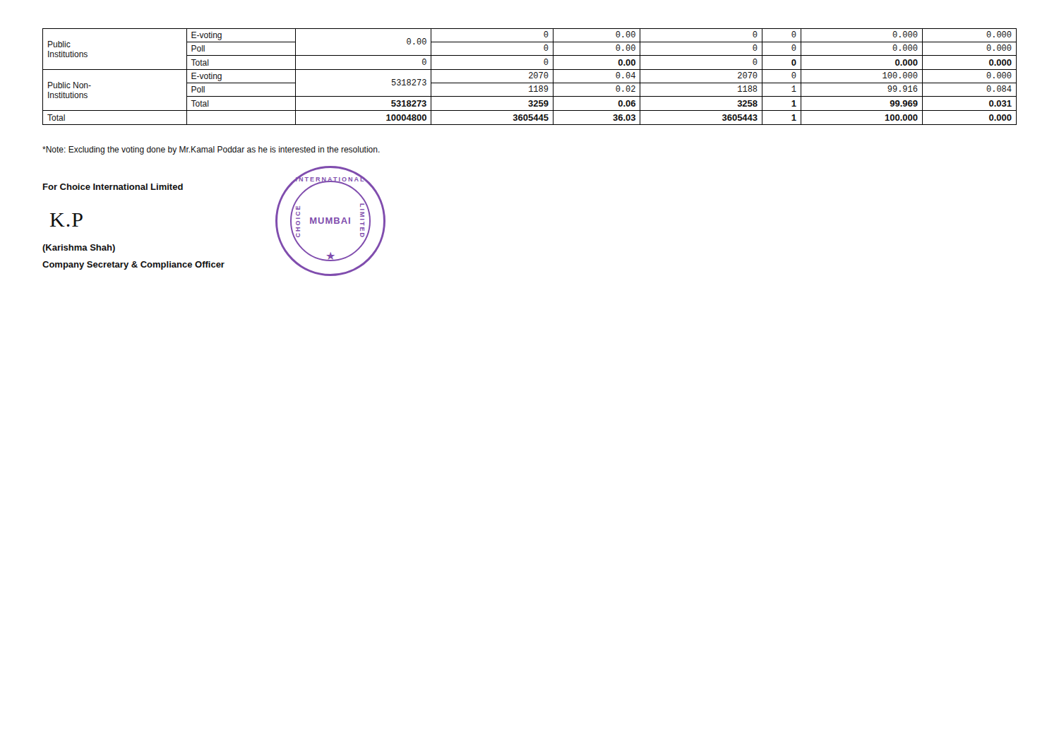| Public Institutions | E-voting | 0.00 | 0 | 0.00 | 0 | 0 | 0.000 | 0.000 |
| Poll | 0 | 0.00 | 0 | 0 | 0.000 | 0.000 |
| Total | 0 | 0 | 0.00 | 0 | 0 | 0.000 | 0.000 |
| Public Non- Institutions | E-voting | 5318273 | 2070 | 0.04 | 2070 | 0 | 100.000 | 0.000 |
| Poll | 1189 | 0.02 | 1188 | 1 | 99.916 | 0.084 |
| Total | 5318273 | 3259 | 0.06 | 3258 | 1 | 99.969 | 0.031 |
| Total | | 10004800 | 3605445 | 36.03 | 3605443 | 1 | 100.000 | 0.000 |
*Note: Excluding the voting done by Mr.Kamal Poddar as he is interested in the resolution.
For Choice International Limited
K.P
(Karishma Shah)
Company Secretary & Compliance Officer
INTERNATIONAL
CHOICE
LIMITED
MUMBAI
★